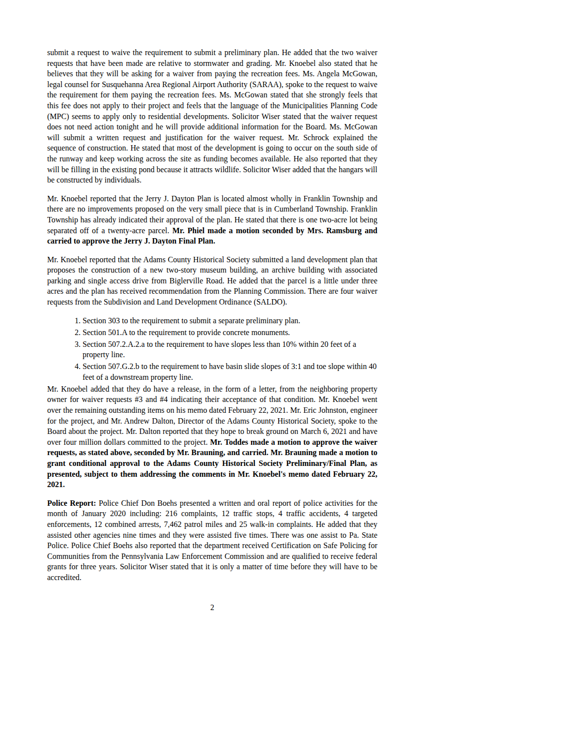submit a request to waive the requirement to submit a preliminary plan. He added that the two waiver requests that have been made are relative to stormwater and grading. Mr. Knoebel also stated that he believes that they will be asking for a waiver from paying the recreation fees. Ms. Angela McGowan, legal counsel for Susquehanna Area Regional Airport Authority (SARAA), spoke to the request to waive the requirement for them paying the recreation fees. Ms. McGowan stated that she strongly feels that this fee does not apply to their project and feels that the language of the Municipalities Planning Code (MPC) seems to apply only to residential developments. Solicitor Wiser stated that the waiver request does not need action tonight and he will provide additional information for the Board. Ms. McGowan will submit a written request and justification for the waiver request. Mr. Schrock explained the sequence of construction. He stated that most of the development is going to occur on the south side of the runway and keep working across the site as funding becomes available. He also reported that they will be filling in the existing pond because it attracts wildlife. Solicitor Wiser added that the hangars will be constructed by individuals.
Mr. Knoebel reported that the Jerry J. Dayton Plan is located almost wholly in Franklin Township and there are no improvements proposed on the very small piece that is in Cumberland Township. Franklin Township has already indicated their approval of the plan. He stated that there is one two-acre lot being separated off of a twenty-acre parcel. Mr. Phiel made a motion seconded by Mrs. Ramsburg and carried to approve the Jerry J. Dayton Final Plan.
Mr. Knoebel reported that the Adams County Historical Society submitted a land development plan that proposes the construction of a new two-story museum building, an archive building with associated parking and single access drive from Biglerville Road. He added that the parcel is a little under three acres and the plan has received recommendation from the Planning Commission. There are four waiver requests from the Subdivision and Land Development Ordinance (SALDO).
Section 303 to the requirement to submit a separate preliminary plan.
Section 501.A to the requirement to provide concrete monuments.
Section 507.2.A.2.a to the requirement to have slopes less than 10% within 20 feet of a property line.
Section 507.G.2.b to the requirement to have basin slide slopes of 3:1 and toe slope within 40 feet of a downstream property line.
Mr. Knoebel added that they do have a release, in the form of a letter, from the neighboring property owner for waiver requests #3 and #4 indicating their acceptance of that condition. Mr. Knoebel went over the remaining outstanding items on his memo dated February 22, 2021. Mr. Eric Johnston, engineer for the project, and Mr. Andrew Dalton, Director of the Adams County Historical Society, spoke to the Board about the project. Mr. Dalton reported that they hope to break ground on March 6, 2021 and have over four million dollars committed to the project. Mr. Toddes made a motion to approve the waiver requests, as stated above, seconded by Mr. Brauning, and carried. Mr. Brauning made a motion to grant conditional approval to the Adams County Historical Society Preliminary/Final Plan, as presented, subject to them addressing the comments in Mr. Knoebel's memo dated February 22, 2021.
Police Report: Police Chief Don Boehs presented a written and oral report of police activities for the month of January 2020 including: 216 complaints, 12 traffic stops, 4 traffic accidents, 4 targeted enforcements, 12 combined arrests, 7,462 patrol miles and 25 walk-in complaints. He added that they assisted other agencies nine times and they were assisted five times. There was one assist to Pa. State Police. Police Chief Boehs also reported that the department received Certification on Safe Policing for Communities from the Pennsylvania Law Enforcement Commission and are qualified to receive federal grants for three years. Solicitor Wiser stated that it is only a matter of time before they will have to be accredited.
2